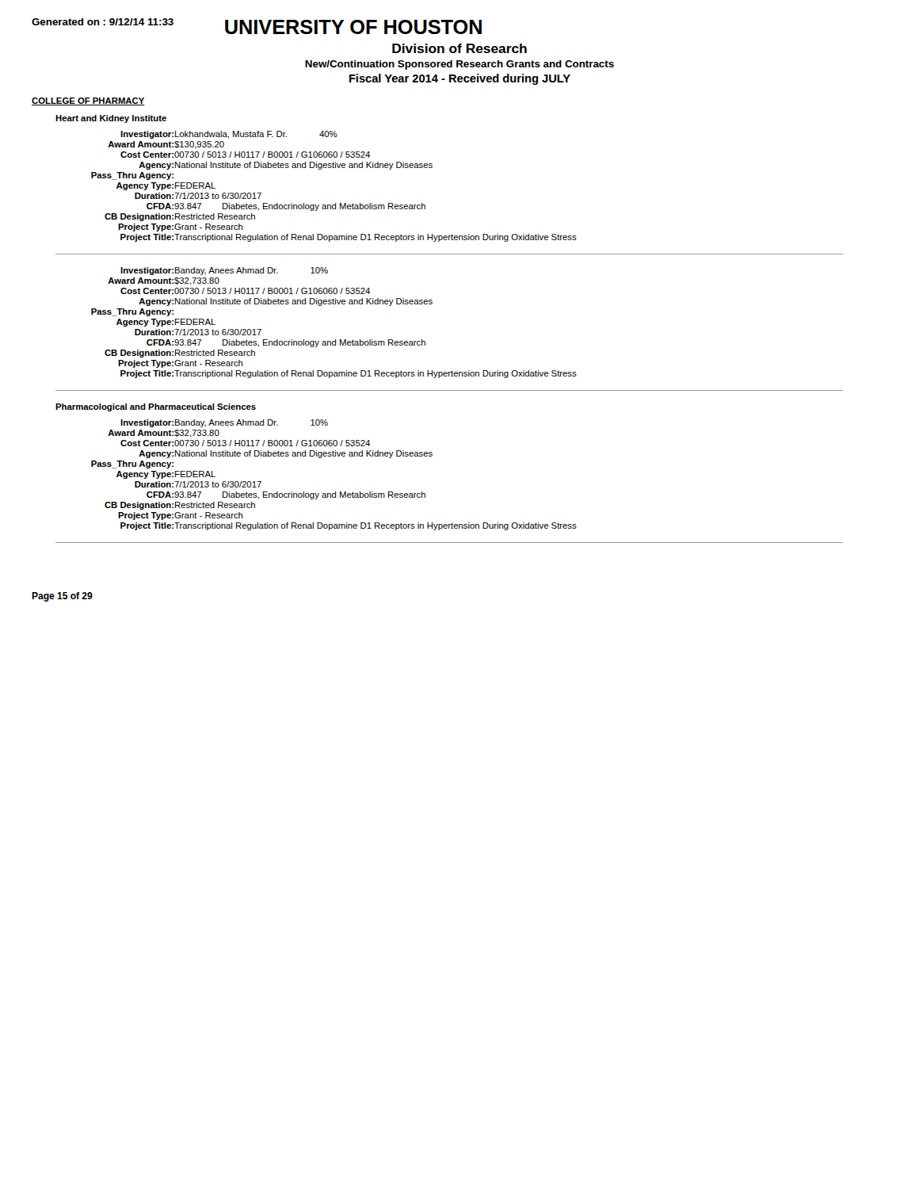Generated on : 9/12/14 11:33 UNIVERSITY OF HOUSTON
Division of Research
New/Continuation Sponsored Research Grants and Contracts
Fiscal Year 2014 - Received during JULY
COLLEGE OF PHARMACY
Heart and Kidney Institute
| Investigator: | Lokhandwala, Mustafa F. Dr. 40% |
| Award Amount: | $130,935.20 |
| Cost Center: | 00730 / 5013 / H0117 / B0001 / G106060 / 53524 |
| Agency: | National Institute of Diabetes and Digestive and Kidney Diseases |
| Pass_Thru Agency: | |
| Agency Type: | FEDERAL |
| Duration: | 7/1/2013 to 6/30/2017 |
| CFDA: | 93.847 Diabetes, Endocrinology and Metabolism Research |
| CB Designation: | Restricted Research |
| Project Type: | Grant - Research |
| Project Title: | Transcriptional Regulation of Renal Dopamine D1 Receptors in Hypertension During Oxidative Stress |
| Investigator: | Banday, Anees Ahmad Dr. 10% |
| Award Amount: | $32,733.80 |
| Cost Center: | 00730 / 5013 / H0117 / B0001 / G106060 / 53524 |
| Agency: | National Institute of Diabetes and Digestive and Kidney Diseases |
| Pass_Thru Agency: | |
| Agency Type: | FEDERAL |
| Duration: | 7/1/2013 to 6/30/2017 |
| CFDA: | 93.847 Diabetes, Endocrinology and Metabolism Research |
| CB Designation: | Restricted Research |
| Project Type: | Grant - Research |
| Project Title: | Transcriptional Regulation of Renal Dopamine D1 Receptors in Hypertension During Oxidative Stress |
Pharmacological and Pharmaceutical Sciences
| Investigator: | Banday, Anees Ahmad Dr. 10% |
| Award Amount: | $32,733.80 |
| Cost Center: | 00730 / 5013 / H0117 / B0001 / G106060 / 53524 |
| Agency: | National Institute of Diabetes and Digestive and Kidney Diseases |
| Pass_Thru Agency: | |
| Agency Type: | FEDERAL |
| Duration: | 7/1/2013 to 6/30/2017 |
| CFDA: | 93.847 Diabetes, Endocrinology and Metabolism Research |
| CB Designation: | Restricted Research |
| Project Type: | Grant - Research |
| Project Title: | Transcriptional Regulation of Renal Dopamine D1 Receptors in Hypertension During Oxidative Stress |
Page 15 of 29